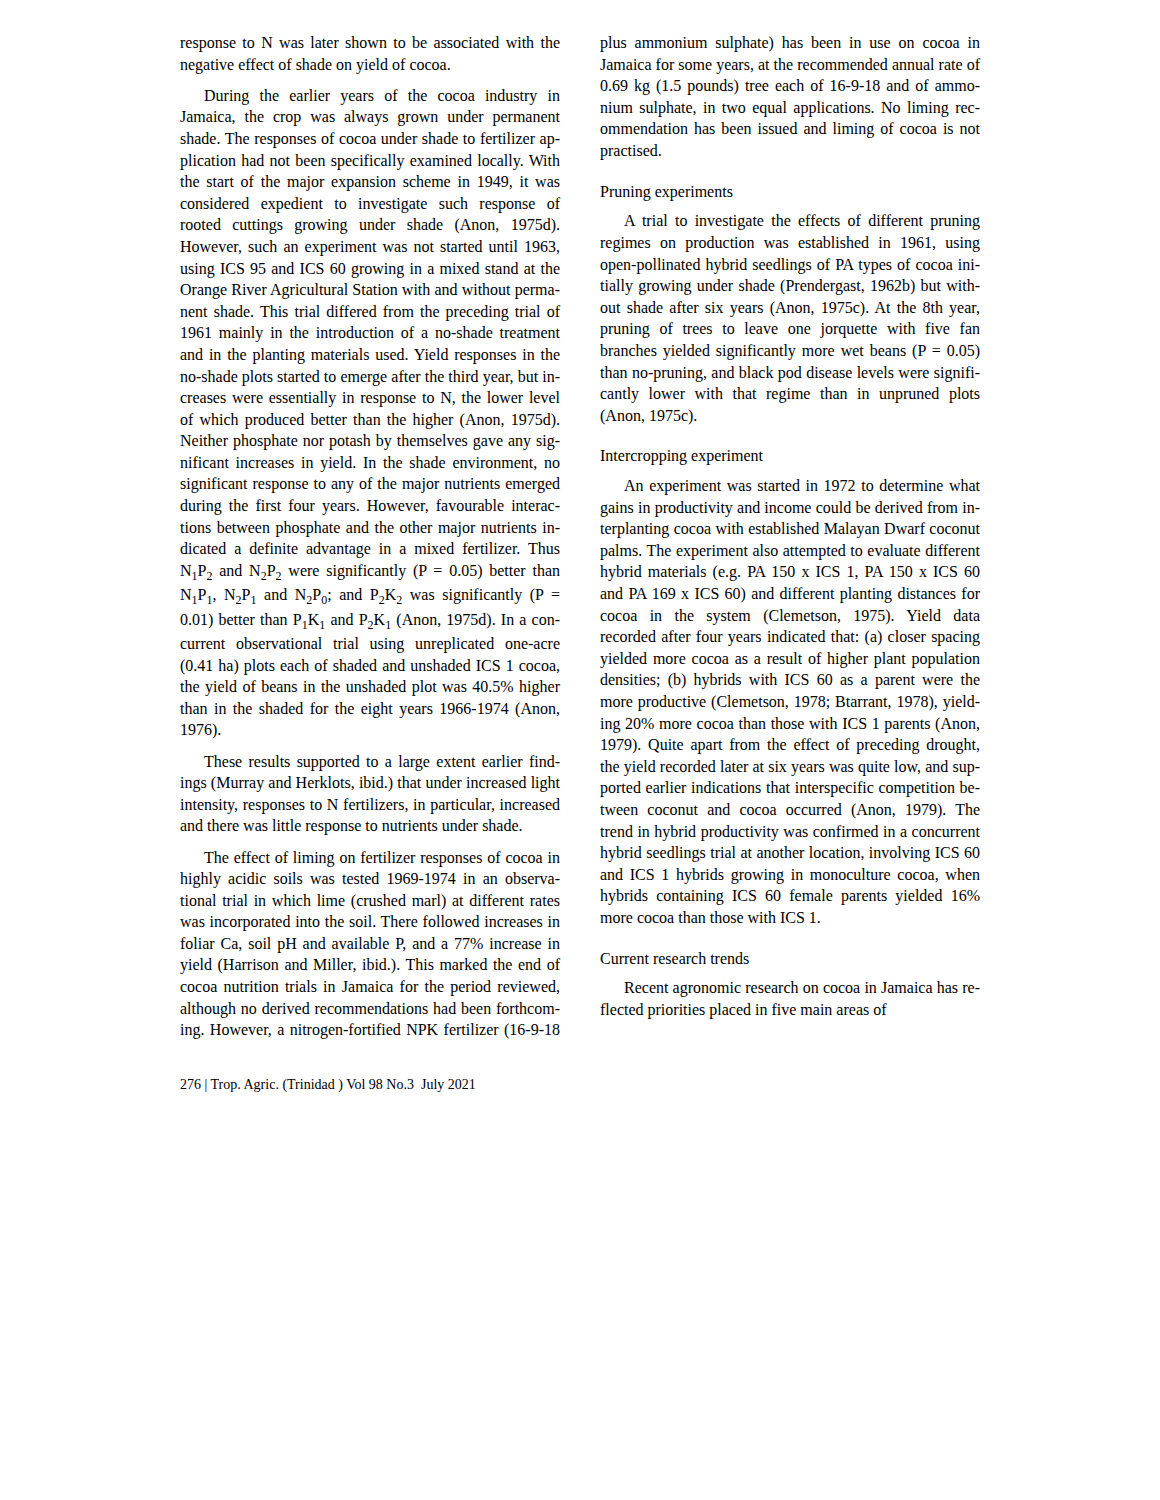response to N was later shown to be associated with the negative effect of shade on yield of cocoa.
During the earlier years of the cocoa industry in Jamaica, the crop was always grown under permanent shade. The responses of cocoa under shade to fertilizer application had not been specifically examined locally. With the start of the major expansion scheme in 1949, it was considered expedient to investigate such response of rooted cuttings growing under shade (Anon, 1975d). However, such an experiment was not started until 1963, using ICS 95 and ICS 60 growing in a mixed stand at the Orange River Agricultural Station with and without permanent shade. This trial differed from the preceding trial of 1961 mainly in the introduction of a no-shade treatment and in the planting materials used. Yield responses in the no-shade plots started to emerge after the third year, but increases were essentially in response to N, the lower level of which produced better than the higher (Anon, 1975d). Neither phosphate nor potash by themselves gave any significant increases in yield. In the shade environment, no significant response to any of the major nutrients emerged during the first four years. However, favourable interactions between phosphate and the other major nutrients indicated a definite advantage in a mixed fertilizer. Thus N1P2 and N2P2 were significantly (P = 0.05) better than N1P1, N2P1 and N2P0; and P2K2 was significantly (P = 0.01) better than P1K1 and P2K1 (Anon, 1975d). In a concurrent observational trial using unreplicated one-acre (0.41 ha) plots each of shaded and unshaded ICS 1 cocoa, the yield of beans in the unshaded plot was 40.5% higher than in the shaded for the eight years 1966-1974 (Anon, 1976).
These results supported to a large extent earlier findings (Murray and Herklots, ibid.) that under increased light intensity, responses to N fertilizers, in particular, increased and there was little response to nutrients under shade.
The effect of liming on fertilizer responses of cocoa in highly acidic soils was tested 1969-1974 in an observational trial in which lime (crushed marl) at different rates was incorporated into the soil. There followed increases in foliar Ca, soil pH and available P, and a 77% increase in yield (Harrison and Miller, ibid.). This marked the end of cocoa nutrition trials in Jamaica for the period reviewed, although no derived recommendations had been forthcoming. However, a nitrogen-fortified NPK fertilizer (16-9-18 plus ammonium sulphate) has been in use on cocoa in Jamaica for some years, at the recommended annual rate of 0.69 kg (1.5 pounds) tree each of 16-9-18 and of ammonium sulphate, in two equal applications. No liming recommendation has been issued and liming of cocoa is not practised.
Pruning experiments
A trial to investigate the effects of different pruning regimes on production was established in 1961, using open-pollinated hybrid seedlings of PA types of cocoa initially growing under shade (Prendergast, 1962b) but without shade after six years (Anon, 1975c). At the 8th year, pruning of trees to leave one jorquette with five fan branches yielded significantly more wet beans (P = 0.05) than no-pruning, and black pod disease levels were significantly lower with that regime than in unpruned plots (Anon, 1975c).
Intercropping experiment
An experiment was started in 1972 to determine what gains in productivity and income could be derived from interplanting cocoa with established Malayan Dwarf coconut palms. The experiment also attempted to evaluate different hybrid materials (e.g. PA 150 x ICS 1, PA 150 x ICS 60 and PA 169 x ICS 60) and different planting distances for cocoa in the system (Clemetson, 1975). Yield data recorded after four years indicated that: (a) closer spacing yielded more cocoa as a result of higher plant population densities; (b) hybrids with ICS 60 as a parent were the more productive (Clemetson, 1978; Btarrant, 1978), yielding 20% more cocoa than those with ICS 1 parents (Anon, 1979). Quite apart from the effect of preceding drought, the yield recorded later at six years was quite low, and supported earlier indications that interspecific competition between coconut and cocoa occurred (Anon, 1979). The trend in hybrid productivity was confirmed in a concurrent hybrid seedlings trial at another location, involving ICS 60 and ICS 1 hybrids growing in monoculture cocoa, when hybrids containing ICS 60 female parents yielded 16% more cocoa than those with ICS 1.
Current research trends
Recent agronomic research on cocoa in Jamaica has reflected priorities placed in five main areas of
276 | Trop. Agric. (Trinidad ) Vol 98 No.3 July 2021